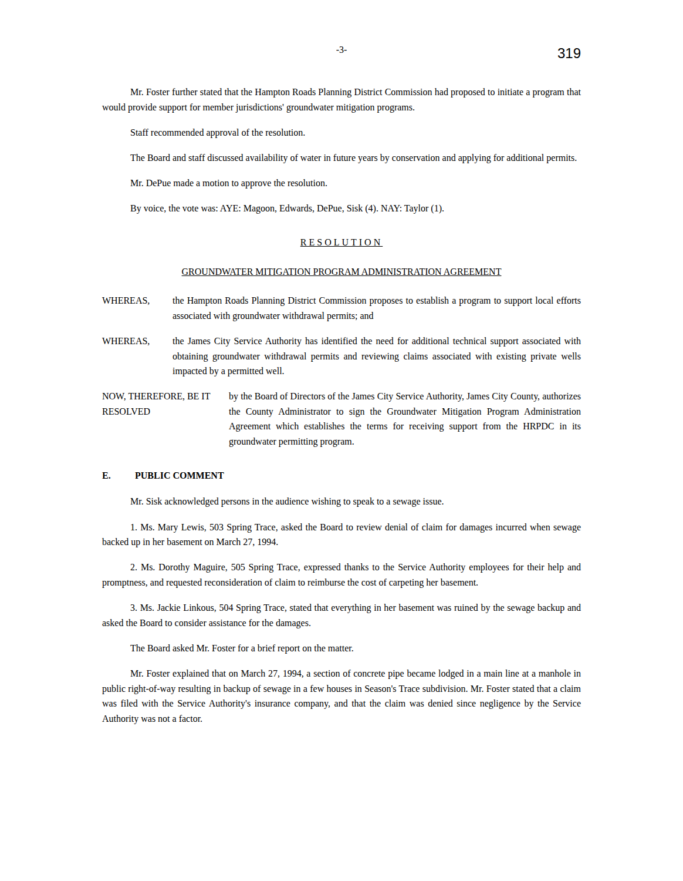-3-
319
Mr. Foster further stated that the Hampton Roads Planning District Commission had proposed to initiate a program that would provide support for member jurisdictions' groundwater mitigation programs.
Staff recommended approval of the resolution.
The Board and staff discussed availability of water in future years by conservation and applying for additional permits.
Mr. DePue made a motion to approve the resolution.
By voice, the vote was: AYE: Magoon, Edwards, DePue, Sisk (4). NAY: Taylor (1).
RESOLUTION
GROUNDWATER MITIGATION PROGRAM ADMINISTRATION AGREEMENT
WHEREAS,
the Hampton Roads Planning District Commission proposes to establish a program to support local efforts associated with groundwater withdrawal permits; and
WHEREAS,
the James City Service Authority has identified the need for additional technical support associated with obtaining groundwater withdrawal permits and reviewing claims associated with existing private wells impacted by a permitted well.
NOW, THEREFORE, BE IT RESOLVED
by the Board of Directors of the James City Service Authority, James City County, authorizes the County Administrator to sign the Groundwater Mitigation Program Administration Agreement which establishes the terms for receiving support from the HRPDC in its groundwater permitting program.
E.
PUBLIC COMMENT
Mr. Sisk acknowledged persons in the audience wishing to speak to a sewage issue.
1. Ms. Mary Lewis, 503 Spring Trace, asked the Board to review denial of claim for damages incurred when sewage backed up in her basement on March 27, 1994.
2. Ms. Dorothy Maguire, 505 Spring Trace, expressed thanks to the Service Authority employees for their help and promptness, and requested reconsideration of claim to reimburse the cost of carpeting her basement.
3. Ms. Jackie Linkous, 504 Spring Trace, stated that everything in her basement was ruined by the sewage backup and asked the Board to consider assistance for the damages.
The Board asked Mr. Foster for a brief report on the matter.
Mr. Foster explained that on March 27, 1994, a section of concrete pipe became lodged in a main line at a manhole in public right-of-way resulting in backup of sewage in a few houses in Season's Trace subdivision. Mr. Foster stated that a claim was filed with the Service Authority's insurance company, and that the claim was denied since negligence by the Service Authority was not a factor.